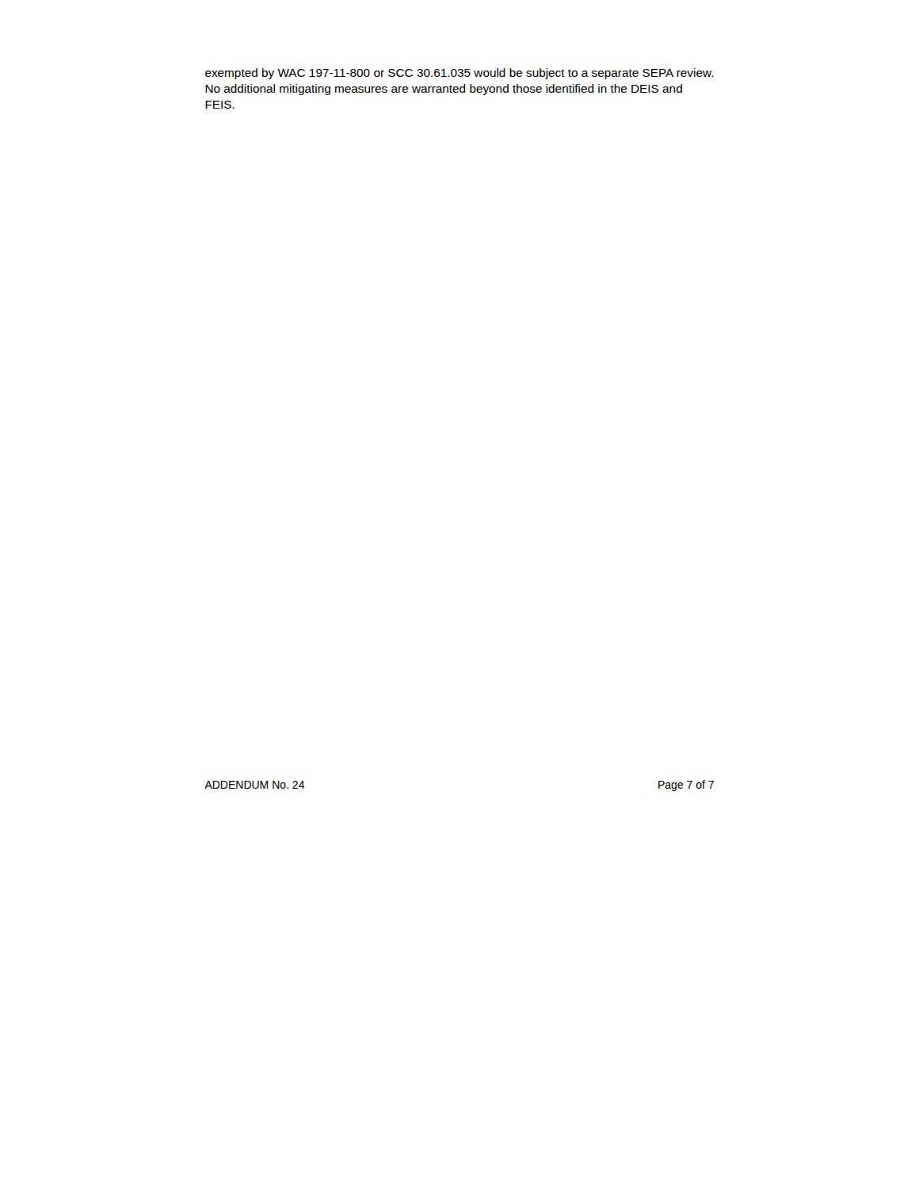exempted by WAC 197-11-800 or SCC 30.61.035 would be subject to a separate SEPA review. No additional mitigating measures are warranted beyond those identified in the DEIS and FEIS.
ADDENDUM No. 24
Page 7 of 7